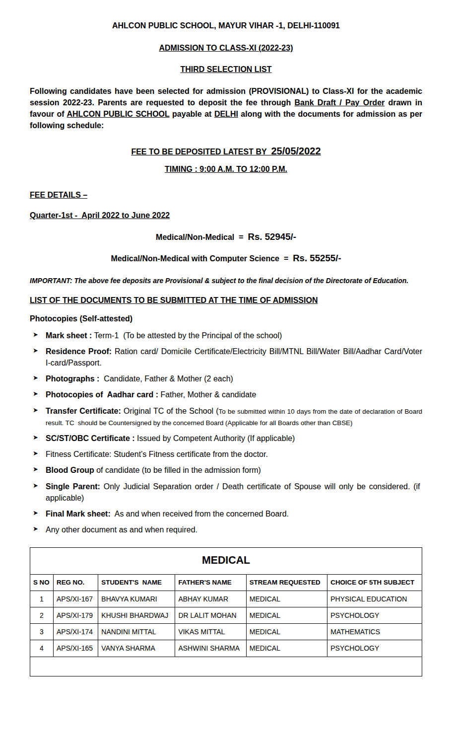AHLCON PUBLIC SCHOOL, MAYUR VIHAR -1, DELHI-110091
ADMISSION TO CLASS-XI (2022-23)
THIRD SELECTION LIST
Following candidates have been selected for admission (PROVISIONAL) to Class-XI for the academic session 2022-23. Parents are requested to deposit the fee through Bank Draft / Pay Order drawn in favour of AHLCON PUBLIC SCHOOL payable at DELHI along with the documents for admission as per following schedule:
FEE TO BE DEPOSITED LATEST BY 25/05/2022
TIMING : 9:00 A.M. TO 12:00 P.M.
FEE DETAILS –
Quarter-1st - April 2022 to June 2022
Medical/Non-Medical = Rs. 52945/-
Medical/Non-Medical with Computer Science = Rs. 55255/-
IMPORTANT: The above fee deposits are Provisional & subject to the final decision of the Directorate of Education.
LIST OF THE DOCUMENTS TO BE SUBMITTED AT THE TIME OF ADMISSION
Photocopies (Self-attested)
Mark sheet : Term-1 (To be attested by the Principal of the school)
Residence Proof: Ration card/ Domicile Certificate/Electricity Bill/MTNL Bill/Water Bill/Aadhar Card/Voter I-card/Passport.
Photographs : Candidate, Father & Mother (2 each)
Photocopies of Aadhar card : Father, Mother & candidate
Transfer Certificate: Original TC of the School (To be submitted within 10 days from the date of declaration of Board result. TC should be Countersigned by the concerned Board (Applicable for all Boards other than CBSE)
SC/ST/OBC Certificate : Issued by Competent Authority (If applicable)
Fitness Certificate: Student’s Fitness certificate from the doctor.
Blood Group of candidate (to be filled in the admission form)
Single Parent: Only Judicial Separation order / Death certificate of Spouse will only be considered. (if applicable)
Final Mark sheet: As and when received from the concerned Board.
Any other document as and when required.
MEDICAL
| S NO | REG NO. | STUDENT'S NAME | FATHER'S NAME | STREAM REQUESTED | CHOICE OF 5TH SUBJECT |
| --- | --- | --- | --- | --- | --- |
| 1 | APS/XI-167 | BHAVYA KUMARI | ABHAY KUMAR | MEDICAL | PHYSICAL EDUCATION |
| 2 | APS/XI-179 | KHUSHI BHARDWAJ | DR LALIT MOHAN | MEDICAL | PSYCHOLOGY |
| 3 | APS/XI-174 | NANDINI MITTAL | VIKAS MITTAL | MEDICAL | MATHEMATICS |
| 4 | APS/XI-165 | VANYA SHARMA | ASHWINI SHARMA | MEDICAL | PSYCHOLOGY |